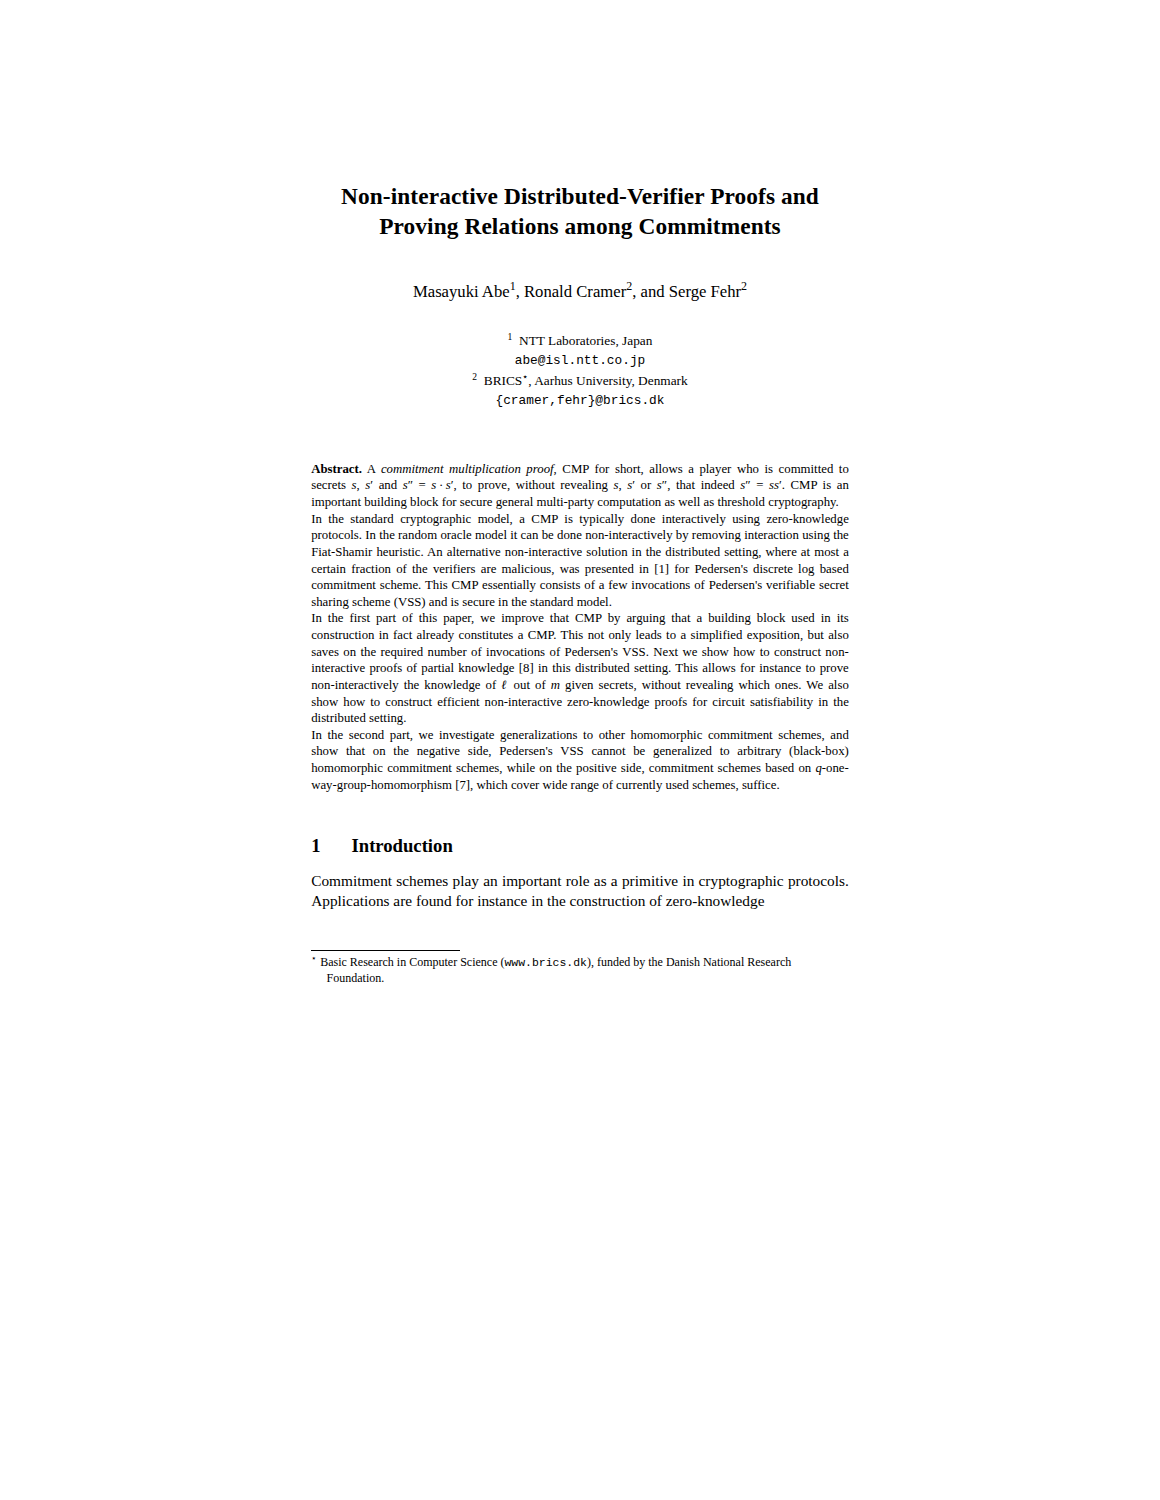Non-interactive Distributed-Verifier Proofs and
Proving Relations among Commitments
Masayuki Abe1, Ronald Cramer2, and Serge Fehr2
1 NTT Laboratories, Japan
abe@isl.ntt.co.jp
2 BRICS⋆, Aarhus University, Denmark
{cramer,fehr}@brics.dk
Abstract. A commitment multiplication proof, CMP for short, allows a player who is committed to secrets s, s′ and s″ = s · s′, to prove, without revealing s, s′ or s″, that indeed s″ = ss′. CMP is an important building block for secure general multi-party computation as well as threshold cryptography.
In the standard cryptographic model, a CMP is typically done interactively using zero-knowledge protocols. In the random oracle model it can be done non-interactively by removing interaction using the Fiat-Shamir heuristic. An alternative non-interactive solution in the distributed setting, where at most a certain fraction of the verifiers are malicious, was presented in [1] for Pedersen's discrete log based commitment scheme. This CMP essentially consists of a few invocations of Pedersen's verifiable secret sharing scheme (VSS) and is secure in the standard model.
In the first part of this paper, we improve that CMP by arguing that a building block used in its construction in fact already constitutes a CMP. This not only leads to a simplified exposition, but also saves on the required number of invocations of Pedersen's VSS. Next we show how to construct non-interactive proofs of partial knowledge [8] in this distributed setting. This allows for instance to prove non-interactively the knowledge of ℓ out of m given secrets, without revealing which ones. We also show how to construct efficient non-interactive zero-knowledge proofs for circuit satisfiability in the distributed setting.
In the second part, we investigate generalizations to other homomorphic commitment schemes, and show that on the negative side, Pedersen's VSS cannot be generalized to arbitrary (black-box) homomorphic commitment schemes, while on the positive side, commitment schemes based on q-one-way-group-homomorphism [7], which cover wide range of currently used schemes, suffice.
1 Introduction
Commitment schemes play an important role as a primitive in cryptographic protocols. Applications are found for instance in the construction of zero-knowledge
⋆ Basic Research in Computer Science (www.brics.dk), funded by the Danish National Research Foundation.